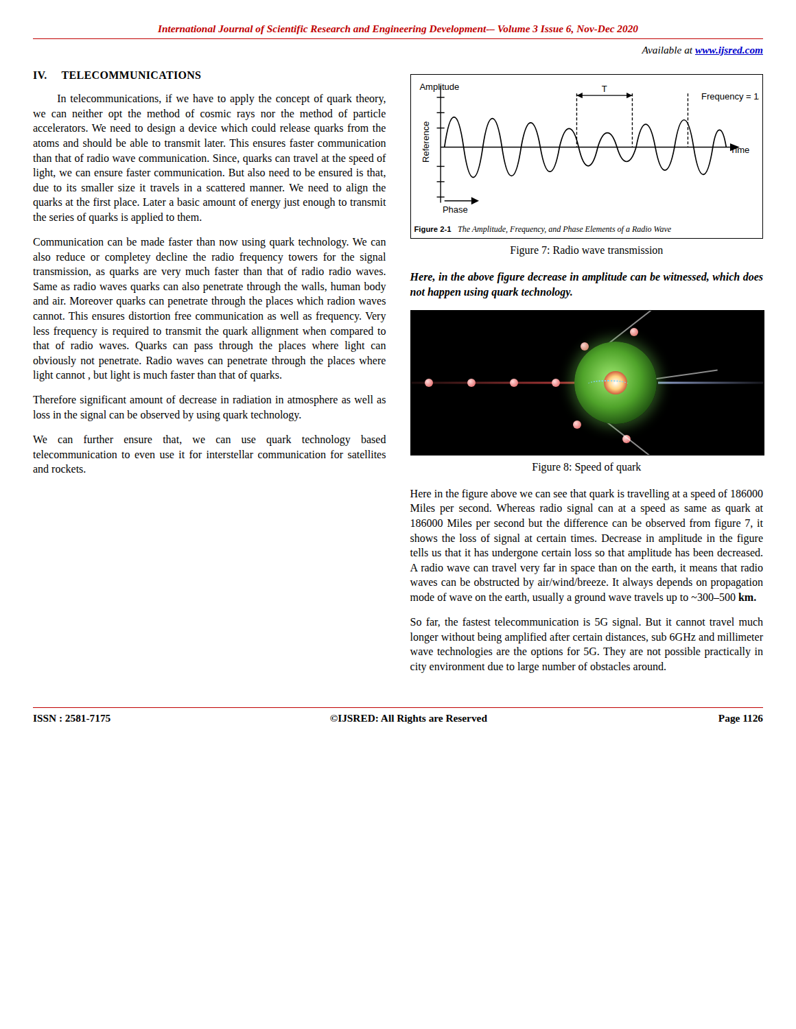International Journal of Scientific Research and Engineering Development-– Volume 3 Issue 6, Nov-Dec 2020
Available at www.ijsred.com
IV. TELECOMMUNICATIONS
In telecommunications, if we have to apply the concept of quark theory, we can neither opt the method of cosmic rays nor the method of particle accelerators. We need to design a device which could release quarks from the atoms and should be able to transmit later. This ensures faster communication than that of radio wave communication. Since, quarks can travel at the speed of light, we can ensure faster communication. But also need to be ensured is that, due to its smaller size it travels in a scattered manner. We need to align the quarks at the first place. Later a basic amount of energy just enough to transmit the series of quarks is applied to them.
Communication can be made faster than now using quark technology. We can also reduce or completey decline the radio frequency towers for the signal transmission, as quarks are very much faster than that of radio radio waves. Same as radio waves quarks can also penetrate through the walls, human body and air. Moreover quarks can penetrate through the places which radion waves cannot. This ensures distortion free communication as well as frequency. Very less frequency is required to transmit the quark allignment when compared to that of radio waves. Quarks can pass through the places where light can obviously not penetrate. Radio waves can penetrate through the places where light cannot , but light is much faster than that of quarks.
Therefore significant amount of decrease in radiation in atmosphere as well as loss in the signal can be observed by using quark technology.
We can further ensure that, we can use quark technology based telecommunication to even use it for interstellar communication for satellites and rockets.
Amplitude Frequency = 1/T Time Reference Phase T
Figure 2-1 The Amplitude, Frequency, and Phase Elements of a Radio Wave
Figure 7: Radio wave transmission
Here, in the above figure decrease in amplitude can be witnessed, which does not happen using quark technology.
Figure 8: Speed of quark
Here in the figure above we can see that quark is travelling at a speed of 186000 Miles per second. Whereas radio signal can at a speed as same as quark at 186000 Miles per second but the difference can be observed from figure 7, it shows the loss of signal at certain times. Decrease in amplitude in the figure tells us that it has undergone certain loss so that amplitude has been decreased. A radio wave can travel very far in space than on the earth, it means that radio waves can be obstructed by air/wind/breeze. It always depends on propagation mode of wave on the earth, usually a ground wave travels up to ~300–500 km.
So far, the fastest telecommunication is 5G signal. But it cannot travel much longer without being amplified after certain distances, sub 6GHz and millimeter wave technologies are the options for 5G. They are not possible practically in city environment due to large number of obstacles around.
ISSN : 2581-7175
©IJSRED: All Rights are Reserved
Page 1126